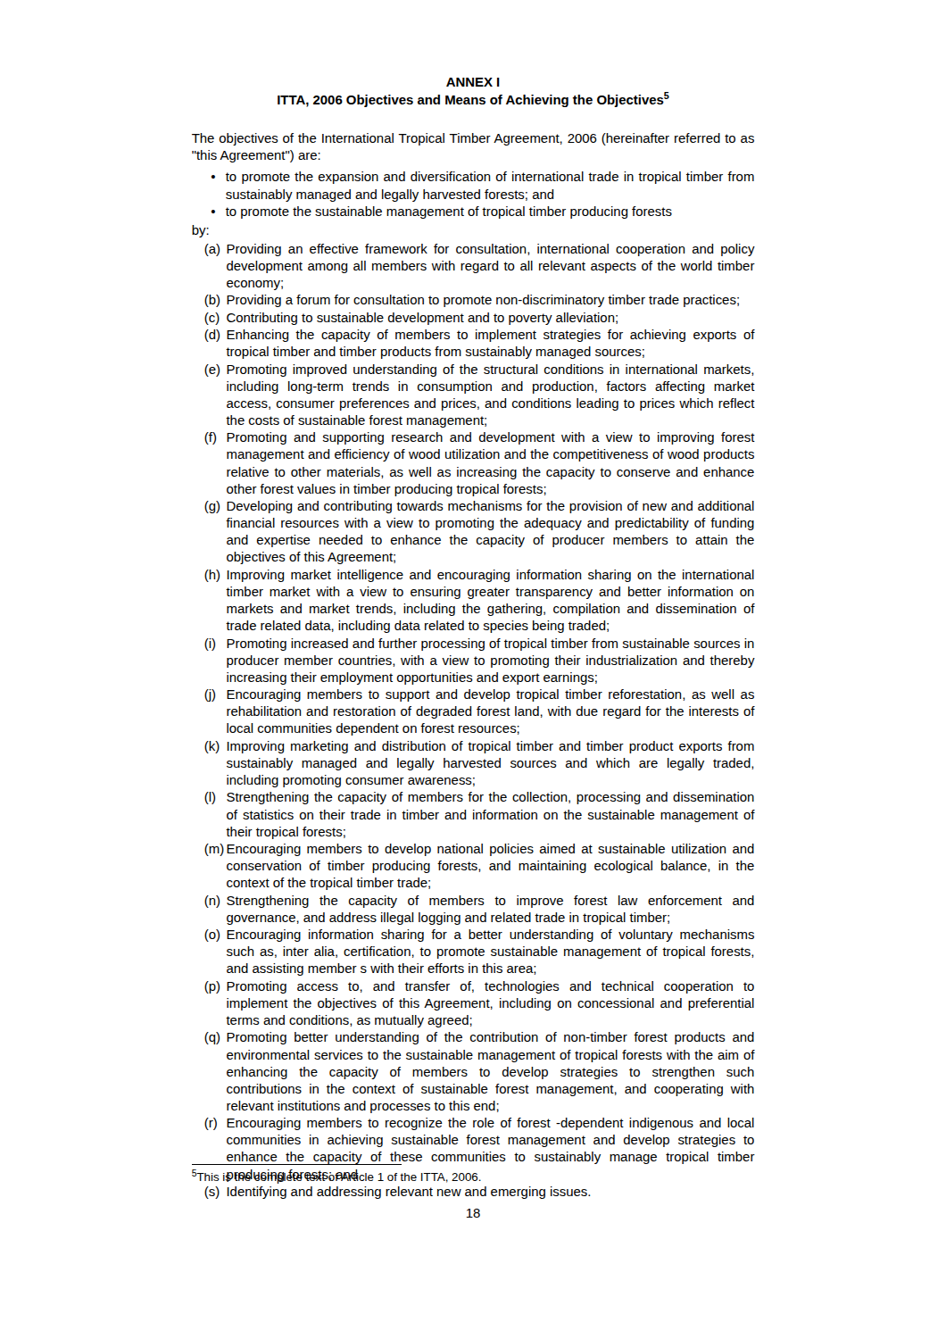ANNEX IITTA, 2006 Objectives and Means of Achieving the Objectives5
The objectives of the International Tropical Timber Agreement, 2006 (hereinafter referred to as "this Agreement") are:
to promote the expansion and diversification of international trade in tropical timber from sustainably managed and legally harvested forests; and
to promote the sustainable management of tropical timber producing forests
by:
(a) Providing an effective framework for consultation, international cooperation and policy development among all members with regard to all relevant aspects of the world timber economy;
(b) Providing a forum for consultation to promote non-discriminatory timber trade practices;
(c) Contributing to sustainable development and to poverty alleviation;
(d) Enhancing the capacity of members to implement strategies for achieving exports of tropical timber and timber products from sustainably managed sources;
(e) Promoting improved understanding of the structural conditions in international markets, including long-term trends in consumption and production, factors affecting market access, consumer preferences and prices, and conditions leading to prices which reflect the costs of sustainable forest management;
(f) Promoting and supporting research and development with a view to improving forest management and efficiency of wood utilization and the competitiveness of wood products relative to other materials, as well as increasing the capacity to conserve and enhance other forest values in timber producing tropical forests;
(g) Developing and contributing towards mechanisms for the provision of new and additional financial resources with a view to promoting the adequacy and predictability of funding and expertise needed to enhance the capacity of producer members to attain the objectives of this Agreement;
(h) Improving market intelligence and encouraging information sharing on the international timber market with a view to ensuring greater transparency and better information on markets and market trends, including the gathering, compilation and dissemination of trade related data, including data related to species being traded;
(i) Promoting increased and further processing of tropical timber from sustainable sources in producer member countries, with a view to promoting their industrialization and thereby increasing their employment opportunities and export earnings;
(j) Encouraging members to support and develop tropical timber reforestation, as well as rehabilitation and restoration of degraded forest land, with due regard for the interests of local communities dependent on forest resources;
(k) Improving marketing and distribution of tropical timber and timber product exports from sustainably managed and legally harvested sources and which are legally traded, including promoting consumer awareness;
(l) Strengthening the capacity of members for the collection, processing and dissemination of statistics on their trade in timber and information on the sustainable management of their tropical forests;
(m) Encouraging members to develop national policies aimed at sustainable utilization and conservation of timber producing forests, and maintaining ecological balance, in the context of the tropical timber trade;
(n) Strengthening the capacity of members to improve forest law enforcement and governance, and address illegal logging and related trade in tropical timber;
(o) Encouraging information sharing for a better understanding of voluntary mechanisms such as, inter alia, certification, to promote sustainable management of tropical forests, and assisting member s with their efforts in this area;
(p) Promoting access to, and transfer of, technologies and technical cooperation to implement the objectives of this Agreement, including on concessional and preferential terms and conditions, as mutually agreed;
(q) Promoting better understanding of the contribution of non-timber forest products and environmental services to the sustainable management of tropical forests with the aim of enhancing the capacity of members to develop strategies to strengthen such contributions in the context of sustainable forest management, and cooperating with relevant institutions and processes to this end;
(r) Encouraging members to recognize the role of forest -dependent indigenous and local communities in achieving sustainable forest management and develop strategies to enhance the capacity of these communities to sustainably manage tropical timber producing forests; and
(s) Identifying and addressing relevant new and emerging issues.
5This is the complete text of Article 1 of the ITTA, 2006.
18